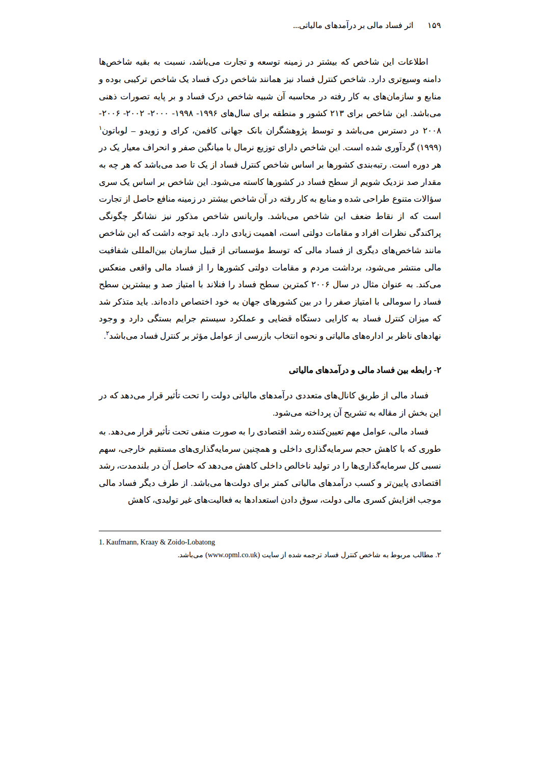۱۵۹ اثر فساد مالی بر درآمدهای مالیاتی...
اطلاعات این شاخص که بیشتر در زمینه توسعه و تجارت می‌باشد، نسبت به بقیه شاخص‌ها دامنه وسیع‌تری دارد. شاخص کنترل فساد نیز همانند شاخص درک فساد یک شاخص ترکیبی بوده و منابع و سازمان‌های به کار رفته در محاسبه آن شبیه شاخص درک فساد و بر پایه تصورات ذهنی می‌باشد. این شاخص برای ۲۱۳ کشور و منطقه برای سال‌های ۱۹۹۶- ۱۹۹۸- ۲۰۰۰- ۲۰۰۲- ۲۰۰۶- ۲۰۰۸ در دسترس می‌باشد و توسط پژوهشگران بانک جهانی کافمن، کرای و زویدو – لوباتون۱ (۱۹۹۹) گردآوری شده است. این شاخص دارای توزیع نرمال با میانگین صفر و انحراف معیار یک در هر دوره است. رتبه‌بندی کشورها بر اساس شاخص کنترل فساد از یک تا صد می‌باشد که هر چه به مقدار صد نزدیک شویم از سطح فساد در کشورها کاسته می‌شود. این شاخص بر اساس یک سری سؤالات متنوع طراحی شده و منابع به کار رفته در آن شاخص بیشتر در زمینه منافع حاصل از تجارت است که از نقاط ضعف این شاخص می‌باشد. واریانس شاخص مذکور نیز نشانگر چگونگی پراکندگی نظرات افراد و مقامات دولتی است، اهمیت زیادی دارد. باید توجه داشت که این شاخص مانند شاخص‌های دیگری از فساد مالی که توسط مؤسساتی از قبیل سازمان بین‌المللی شفافیت مالی منتشر می‌شود، برداشت مردم و مقامات دولتی کشورها را از فساد مالی واقعی منعکس می‌کند. به عنوان مثال در سال ۲۰۰۶ کمترین سطح فساد را فنلاند با امتیاز صد و بیشترین سطح فساد را سومالی با امتیاز صفر را در بین کشورهای جهان به خود اختصاص داده‌اند. باید متذکر شد که میزان کنترل فساد به کارایی دستگاه قضایی و عملکرد سیستم جرایم بستگی دارد و وجود نهادهای ناظر بر اداره‌های مالیاتی و نحوه انتخاب بازرسی از عوامل مؤثر بر کنترل فساد می‌باشد۲.
۲- رابطه بین فساد مالی و درآمدهای مالیاتی
فساد مالی از طریق کانال‌های متعددی درآمدهای مالیاتی دولت را تحت تأثیر قرار می‌دهد که در این بخش از مقاله به تشریح آن پرداخته می‌شود.
فساد مالی، عوامل مهم تعیین‌کننده رشد اقتصادی را به صورت منفی تحت تأثیر قرار می‌دهد. به طوری که با کاهش حجم سرمایه‌گذاری داخلی و همچنین سرمایه‌گذاری‌های مستقیم خارجی، سهم نسبی کل سرمایه‌گذاری‌ها را در تولید ناخالص داخلی کاهش می‌دهد که حاصل آن در بلندمدت، رشد اقتصادی پایین‌تر و کسب درآمدهای مالیاتی کمتر برای دولت‌ها می‌باشد. از طرف دیگر فساد مالی موجب افزایش کسری مالی دولت، سوق دادن استعدادها به فعالیت‌های غیر تولیدی، کاهش
1. Kaufmann, Kraay & Zoido-Lobatong
۲. مطالب مربوط به شاخص کنترل فساد ترجمه شده از سایت (www.opml.co.uk) می‌باشد.